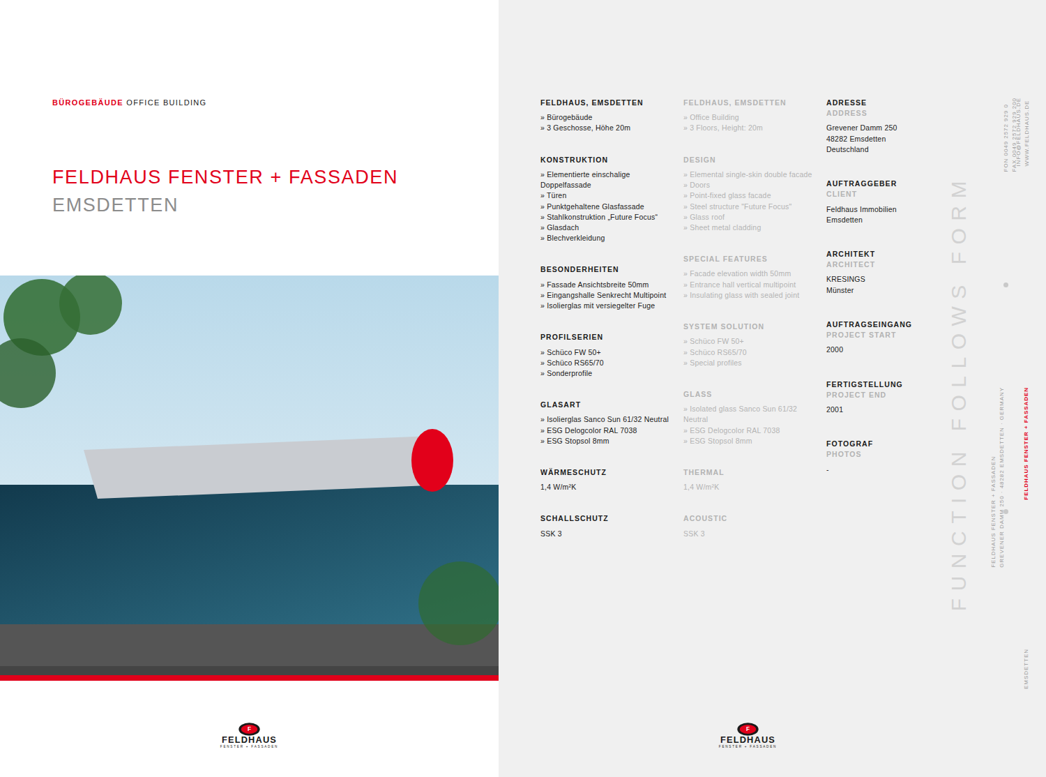BÜROGEBÄUDE OFFICE BUILDING
FELDHAUS FENSTER + FASSADEN EMSDETTEN
F FELDHAUS FENSTER + FASSADEN
FELDHAUS, EMSDETTEN
» Bürogebäude
» 3 Geschosse, Höhe 20m
KONSTRUKTION
» Elementierte einschalige Doppelfassade
» Türen
» Punktgehaltene Glasfassade
» Stahlkonstruktion „Future Focus“
» Glasdach
» Blechverkleidung
BESONDERHEITEN
» Fassade Ansichtsbreite 50mm
» Eingangshalle Senkrecht Multipoint
» Isolierglas mit versiegelter Fuge
PROFILSERIEN
» Schüco FW 50+
» Schüco RS65/70
» Sonderprofile
GLASART
» Isolierglas Sanco Sun 61/32 Neutral
» ESG Delogcolor RAL 7038
» ESG Stopsol 8mm
WÄRMESCHUTZ
1,4 W/m²K
SCHALLSCHUTZ
SSK 3
FELDHAUS, EMSDETTEN
» Office Building
» 3 Floors, Height: 20m
DESIGN
» Elemental single-skin double facade
» Doors
» Point-fixed glass facade
» Steel structure "Future Focus"
» Glass roof
» Sheet metal cladding
SPECIAL FEATURES
» Facade elevation width 50mm
» Entrance hall vertical multipoint
» Insulating glass with sealed joint
SYSTEM SOLUTION
» Schüco FW 50+
» Schüco RS65/70
» Special profiles
GLASS
» Isolated glass Sanco Sun 61/32 Neutral
» ESG Delogcolor RAL 7038
» ESG Stopsol 8mm
THERMAL
1,4 W/m²K
ACOUSTIC
SSK 3
ADRESSEADDRESS
Grevener Damm 250
48282 Emsdetten
Deutschland
AUFTRAGGEBERCLIENT
Feldhaus Immobilien
Emsdetten
ARCHITEKTARCHITECT
KRESINGS
Münster
AUFTRAGSEINGANGPROJECT START
2000
FERTIGSTELLUNGPROJECT END
2001
FOTOGRAFPHOTOS
-
FUNCTION FOLLOWS FORM
INFO@FELDHAUS.DE
WWW.FELDHAUS.DE FON 0049 2572 929 0
FAX 0049 2572 929 200 FELDHAUS FENSTER + FASSADEN
GREVENER DAMM 250 · 48282 EMSDETTEN · GERMANY FELDHAUS FENSTER + FASSADEN EMSDETTEN
F FELDHAUS FENSTER + FASSADEN